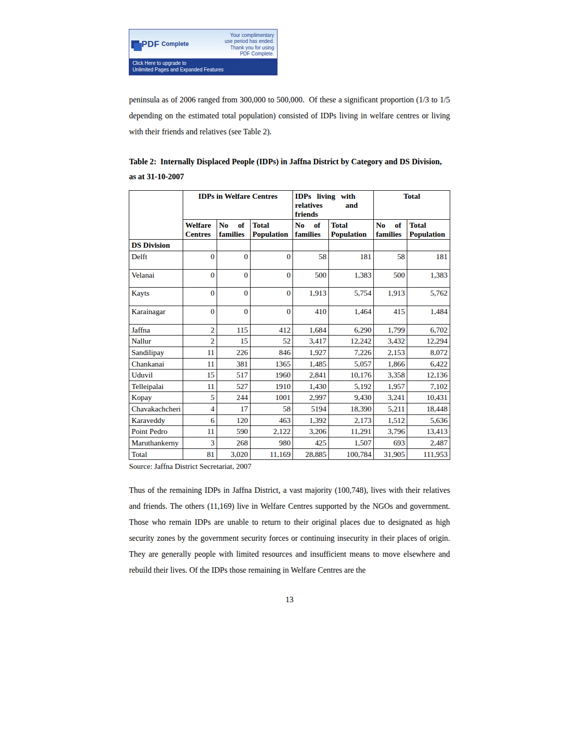PDF Complete
Your complimentary
use period has ended.
Thank you for using
PDF Complete.
Click Here to upgrade to
Unlimited Pages and Expanded Features
peninsula as of 2006 ranged from 300,000 to 500,000. Of these a significant proportion (1/3 to 1/5 depending on the estimated total population) consisted of IDPs living in welfare centres or living with their friends and relatives (see Table 2).
Table 2: Internally Displaced People (IDPs) in Jaffna District by Category and DS Division, as at 31-10-2007
| | IDPs in Welfare Centres | IDPs living with relatives and friends | Total |
| --- | --- | --- | --- |
| Welfare Centres | No of families | Total Population | No of families | Total Population | No of families | Total Population |
| DS Division | | | | | | | |
| Delft | 0 | 0 | 0 | 58 | 181 | 58 | 181 |
| Velanai | 0 | 0 | 0 | 500 | 1,383 | 500 | 1,383 |
| Kayts | 0 | 0 | 0 | 1,913 | 5,754 | 1,913 | 5,762 |
| Karainagar | 0 | 0 | 0 | 410 | 1,464 | 415 | 1,484 |
| Jaffna | 2 | 115 | 412 | 1,684 | 6,290 | 1,799 | 6,702 |
| Nallur | 2 | 15 | 52 | 3,417 | 12,242 | 3,432 | 12,294 |
| Sandilipay | 11 | 226 | 846 | 1,927 | 7,226 | 2,153 | 8,072 |
| Chankanai | 11 | 381 | 1365 | 1,485 | 5,057 | 1,866 | 6,422 |
| Uduvil | 15 | 517 | 1960 | 2,841 | 10,176 | 3,358 | 12,136 |
| Telleipalai | 11 | 527 | 1910 | 1,430 | 5,192 | 1,957 | 7,102 |
| Kopay | 5 | 244 | 1001 | 2,997 | 9,430 | 3,241 | 10,431 |
| Chavakachcheri | 4 | 17 | 58 | 5194 | 18,390 | 5,211 | 18,448 |
| Karaveddy | 6 | 120 | 463 | 1,392 | 2,173 | 1,512 | 5,636 |
| Point Pedro | 11 | 590 | 2,122 | 3,206 | 11,291 | 3,796 | 13,413 |
| Maruthankerny | 3 | 268 | 980 | 425 | 1,507 | 693 | 2,487 |
| Total | 81 | 3,020 | 11,169 | 28,885 | 100,784 | 31,905 | 111,953 |
Source: Jaffna District Secretariat, 2007
Thus of the remaining IDPs in Jaffna District, a vast majority (100,748), lives with their relatives and friends. The others (11,169) live in Welfare Centres supported by the NGOs and government. Those who remain IDPs are unable to return to their original places due to designated as high security zones by the government security forces or continuing insecurity in their places of origin. They are generally people with limited resources and insufficient means to move elsewhere and rebuild their lives. Of the IDPs those remaining in Welfare Centres are the
13